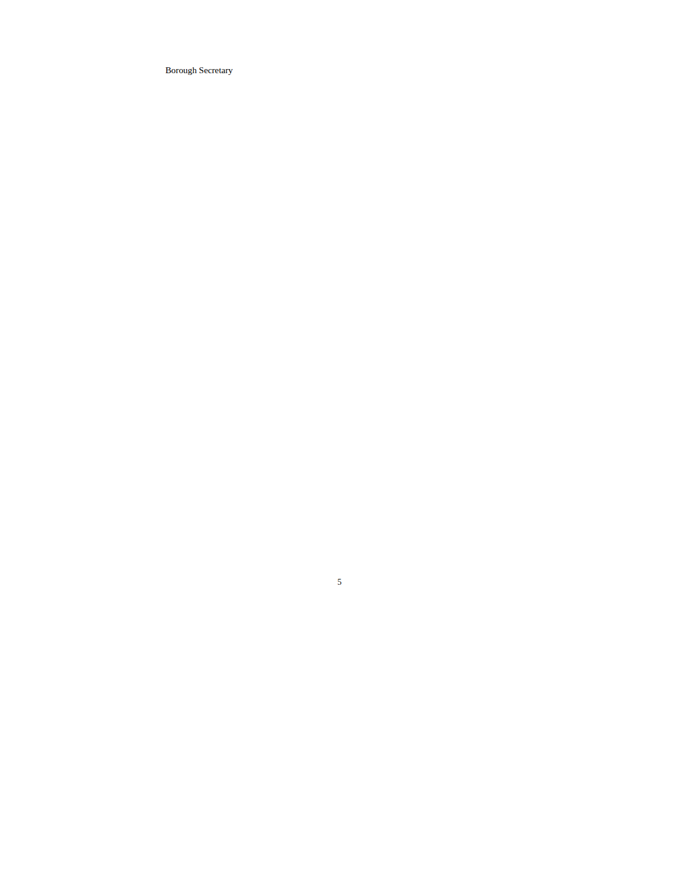Borough Secretary
5